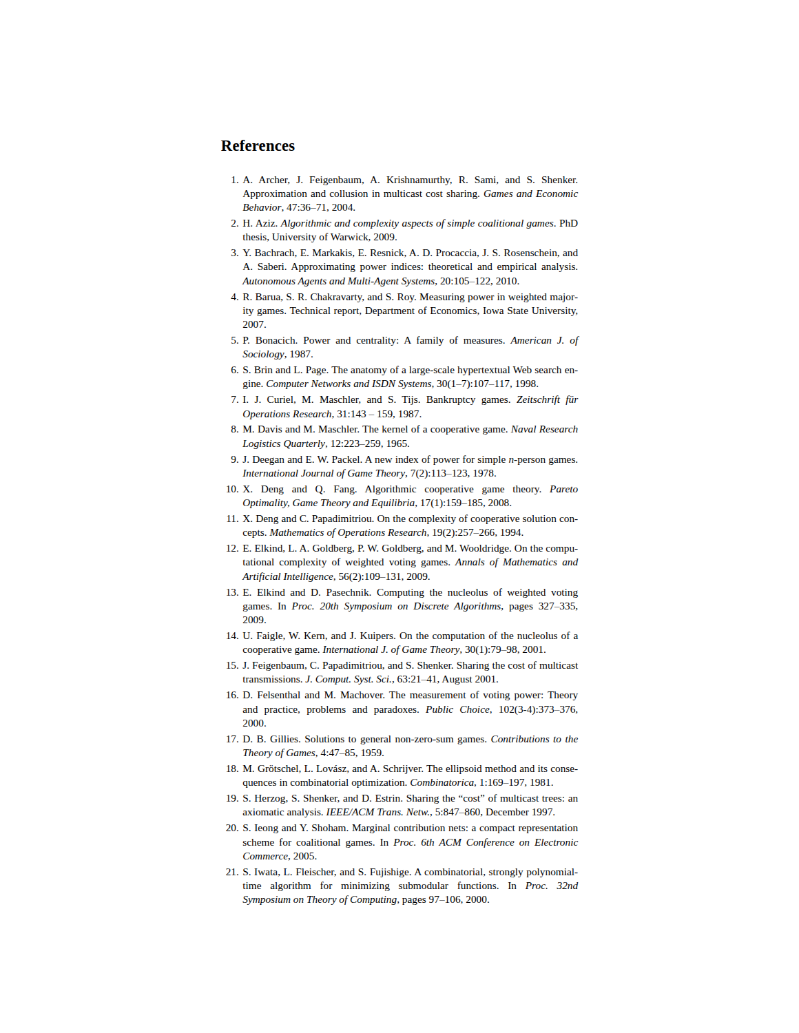References
A. Archer, J. Feigenbaum, A. Krishnamurthy, R. Sami, and S. Shenker. Approximation and collusion in multicast cost sharing. Games and Economic Behavior, 47:36–71, 2004.
H. Aziz. Algorithmic and complexity aspects of simple coalitional games. PhD thesis, University of Warwick, 2009.
Y. Bachrach, E. Markakis, E. Resnick, A. D. Procaccia, J. S. Rosenschein, and A. Saberi. Approximating power indices: theoretical and empirical analysis. Autonomous Agents and Multi-Agent Systems, 20:105–122, 2010.
R. Barua, S. R. Chakravarty, and S. Roy. Measuring power in weighted majority games. Technical report, Department of Economics, Iowa State University, 2007.
P. Bonacich. Power and centrality: A family of measures. American J. of Sociology, 1987.
S. Brin and L. Page. The anatomy of a large-scale hypertextual Web search engine. Computer Networks and ISDN Systems, 30(1–7):107–117, 1998.
I. J. Curiel, M. Maschler, and S. Tijs. Bankruptcy games. Zeitschrift für Operations Research, 31:143 – 159, 1987.
M. Davis and M. Maschler. The kernel of a cooperative game. Naval Research Logistics Quarterly, 12:223–259, 1965.
J. Deegan and E. W. Packel. A new index of power for simple n-person games. International Journal of Game Theory, 7(2):113–123, 1978.
X. Deng and Q. Fang. Algorithmic cooperative game theory. Pareto Optimality, Game Theory and Equilibria, 17(1):159–185, 2008.
X. Deng and C. Papadimitriou. On the complexity of cooperative solution concepts. Mathematics of Operations Research, 19(2):257–266, 1994.
E. Elkind, L. A. Goldberg, P. W. Goldberg, and M. Wooldridge. On the computational complexity of weighted voting games. Annals of Mathematics and Artificial Intelligence, 56(2):109–131, 2009.
E. Elkind and D. Pasechnik. Computing the nucleolus of weighted voting games. In Proc. 20th Symposium on Discrete Algorithms, pages 327–335, 2009.
U. Faigle, W. Kern, and J. Kuipers. On the computation of the nucleolus of a cooperative game. International J. of Game Theory, 30(1):79–98, 2001.
J. Feigenbaum, C. Papadimitriou, and S. Shenker. Sharing the cost of multicast transmissions. J. Comput. Syst. Sci., 63:21–41, August 2001.
D. Felsenthal and M. Machover. The measurement of voting power: Theory and practice, problems and paradoxes. Public Choice, 102(3-4):373–376, 2000.
D. B. Gillies. Solutions to general non-zero-sum games. Contributions to the Theory of Games, 4:47–85, 1959.
M. Grötschel, L. Lovász, and A. Schrijver. The ellipsoid method and its consequences in combinatorial optimization. Combinatorica, 1:169–197, 1981.
S. Herzog, S. Shenker, and D. Estrin. Sharing the “cost” of multicast trees: an axiomatic analysis. IEEE/ACM Trans. Netw., 5:847–860, December 1997.
S. Ieong and Y. Shoham. Marginal contribution nets: a compact representation scheme for coalitional games. In Proc. 6th ACM Conference on Electronic Commerce, 2005.
S. Iwata, L. Fleischer, and S. Fujishige. A combinatorial, strongly polynomial-time algorithm for minimizing submodular functions. In Proc. 32nd Symposium on Theory of Computing, pages 97–106, 2000.